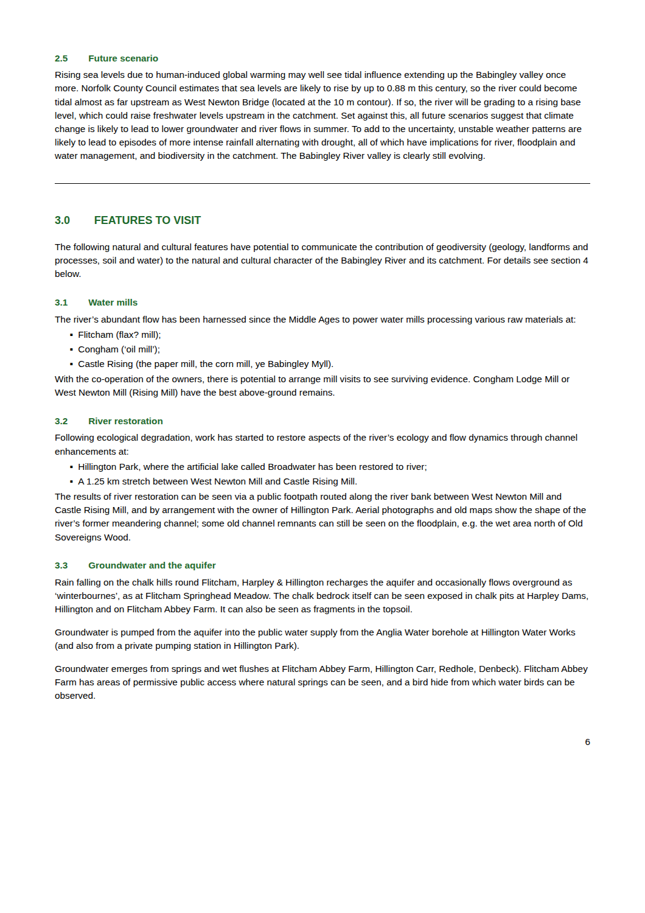2.5 Future scenario
Rising sea levels due to human-induced global warming may well see tidal influence extending up the Babingley valley once more. Norfolk County Council estimates that sea levels are likely to rise by up to 0.88 m this century, so the river could become tidal almost as far upstream as West Newton Bridge (located at the 10 m contour). If so, the river will be grading to a rising base level, which could raise freshwater levels upstream in the catchment. Set against this, all future scenarios suggest that climate change is likely to lead to lower groundwater and river flows in summer. To add to the uncertainty, unstable weather patterns are likely to lead to episodes of more intense rainfall alternating with drought, all of which have implications for river, floodplain and water management, and biodiversity in the catchment. The Babingley River valley is clearly still evolving.
3.0 FEATURES TO VISIT
The following natural and cultural features have potential to communicate the contribution of geodiversity (geology, landforms and processes, soil and water) to the natural and cultural character of the Babingley River and its catchment. For details see section 4 below.
3.1 Water mills
The river’s abundant flow has been harnessed since the Middle Ages to power water mills processing various raw materials at:
Flitcham (flax? mill);
Congham (‘oil mill’);
Castle Rising (the paper mill, the corn mill, ye Babingley Myll).
With the co-operation of the owners, there is potential to arrange mill visits to see surviving evidence. Congham Lodge Mill or West Newton Mill (Rising Mill) have the best above-ground remains.
3.2 River restoration
Following ecological degradation, work has started to restore aspects of the river’s ecology and flow dynamics through channel enhancements at:
Hillington Park, where the artificial lake called Broadwater has been restored to river;
A 1.25 km stretch between West Newton Mill and Castle Rising Mill.
The results of river restoration can be seen via a public footpath routed along the river bank between West Newton Mill and Castle Rising Mill, and by arrangement with the owner of Hillington Park. Aerial photographs and old maps show the shape of the river’s former meandering channel; some old channel remnants can still be seen on the floodplain, e.g. the wet area north of Old Sovereigns Wood.
3.3 Groundwater and the aquifer
Rain falling on the chalk hills round Flitcham, Harpley & Hillington recharges the aquifer and occasionally flows overground as ‘winterbournes’, as at Flitcham Springhead Meadow. The chalk bedrock itself can be seen exposed in chalk pits at Harpley Dams, Hillington and on Flitcham Abbey Farm. It can also be seen as fragments in the topsoil.
Groundwater is pumped from the aquifer into the public water supply from the Anglia Water borehole at Hillington Water Works (and also from a private pumping station in Hillington Park).
Groundwater emerges from springs and wet flushes at Flitcham Abbey Farm, Hillington Carr, Redhole, Denbeck). Flitcham Abbey Farm has areas of permissive public access where natural springs can be seen, and a bird hide from which water birds can be observed.
6